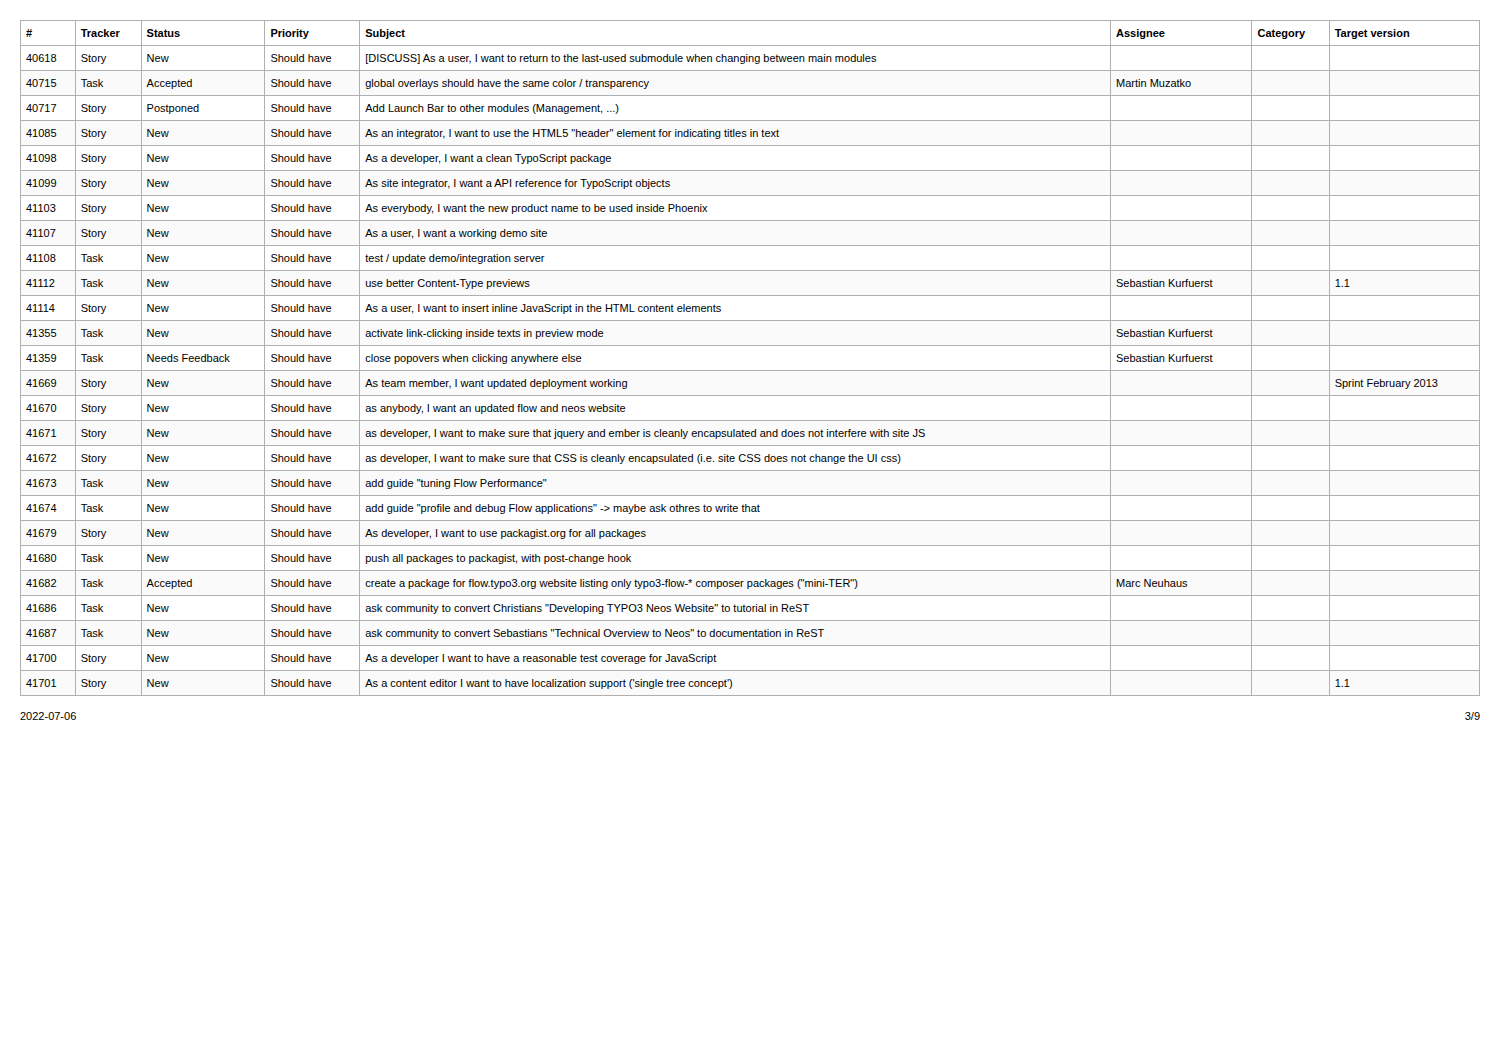Issue tracker listing
| # | Tracker | Status | Priority | Subject | Assignee | Category | Target version |
| --- | --- | --- | --- | --- | --- | --- | --- |
| 40618 | Story | New | Should have | [DISCUSS] As a user, I want to return to the last-used submodule when changing between main modules | | | |
| 40715 | Task | Accepted | Should have | global overlays should have the same color / transparency | Martin Muzatko | | |
| 40717 | Story | Postponed | Should have | Add Launch Bar to other modules (Management, ...) | | | |
| 41085 | Story | New | Should have | As an integrator, I want to use the HTML5 "header" element for indicating titles in text | | | |
| 41098 | Story | New | Should have | As a developer, I want a clean TypoScript package | | | |
| 41099 | Story | New | Should have | As site integrator, I want a API reference for TypoScript objects | | | |
| 41103 | Story | New | Should have | As everybody, I want the new product name to be used inside Phoenix | | | |
| 41107 | Story | New | Should have | As a user, I want a working demo site | | | |
| 41108 | Task | New | Should have | test / update demo/integration server | | | |
| 41112 | Task | New | Should have | use better Content-Type previews | Sebastian Kurfuerst | | 1.1 |
| 41114 | Story | New | Should have | As a user, I want to insert inline JavaScript in the HTML content elements | | | |
| 41355 | Task | New | Should have | activate link-clicking inside texts in preview mode | Sebastian Kurfuerst | | |
| 41359 | Task | Needs Feedback | Should have | close popovers when clicking anywhere else | Sebastian Kurfuerst | | |
| 41669 | Story | New | Should have | As team member, I want updated deployment working | | | Sprint February 2013 |
| 41670 | Story | New | Should have | as anybody, I want an updated flow and neos website | | | |
| 41671 | Story | New | Should have | as developer, I want to make sure that jquery and ember is cleanly encapsulated and does not interfere with site JS | | | |
| 41672 | Story | New | Should have | as developer, I want to make sure that CSS is cleanly encapsulated (i.e. site CSS does not change the UI css) | | | |
| 41673 | Task | New | Should have | add guide "tuning Flow Performance" | | | |
| 41674 | Task | New | Should have | add guide "profile and debug Flow applications" -> maybe ask othres to write that | | | |
| 41679 | Story | New | Should have | As developer, I want to use packagist.org for all packages | | | |
| 41680 | Task | New | Should have | push all packages to packagist, with post-change hook | | | |
| 41682 | Task | Accepted | Should have | create a package for flow.typo3.org website listing only typo3-flow-* composer packages ("mini-TER") | Marc Neuhaus | | |
| 41686 | Task | New | Should have | ask community to convert Christians "Developing TYPO3 Neos Website" to tutorial in ReST | | | |
| 41687 | Task | New | Should have | ask community to convert Sebastians "Technical Overview to Neos" to documentation in ReST | | | |
| 41700 | Story | New | Should have | As a developer I want to have a reasonable test coverage for JavaScript | | | |
| 41701 | Story | New | Should have | As a content editor I want to have localization support ('single tree concept') | | | 1.1 |
2022-07-06 3/9